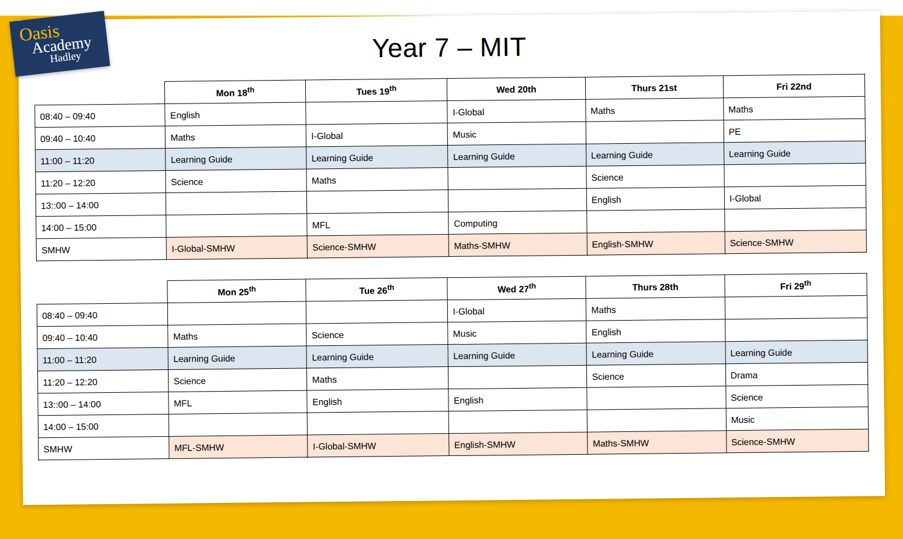Oasis Academy Hadley
Year 7 – MIT
| | Mon 18 th | Tues 19 th | Wed 20th | Thurs 21st | Fri 22nd |
| --- | --- | --- | --- | --- | --- |
| 08:40 – 09:40 | English | | I-Global | Maths | Maths |
| 09:40 – 10:40 | Maths | I-Global | Music | | PE |
| 11:00 – 11:20 | Learning Guide | Learning Guide | Learning Guide | Learning Guide | Learning Guide |
| 11:20 – 12:20 | Science | Maths | | Science | |
| 13::00 – 14:00 | | | | English | I-Global |
| 14:00 – 15:00 | | MFL | Computing | | |
| SMHW | I-Global-SMHW | Science-SMHW | Maths-SMHW | English-SMHW | Science-SMHW |
| | Mon 25 th | Tue 26 th | Wed 27 th | Thurs 28th | Fri 29 th |
| --- | --- | --- | --- | --- | --- |
| 08:40 – 09:40 | | | I-Global | Maths | |
| 09:40 – 10:40 | Maths | Science | Music | English | |
| 11:00 – 11:20 | Learning Guide | Learning Guide | Learning Guide | Learning Guide | Learning Guide |
| 11:20 – 12:20 | Science | Maths | | Science | Drama |
| 13::00 – 14:00 | MFL | English | English | | Science |
| 14:00 – 15:00 | | | | | Music |
| SMHW | MFL-SMHW | I-Global-SMHW | English-SMHW | Maths-SMHW | Science-SMHW |